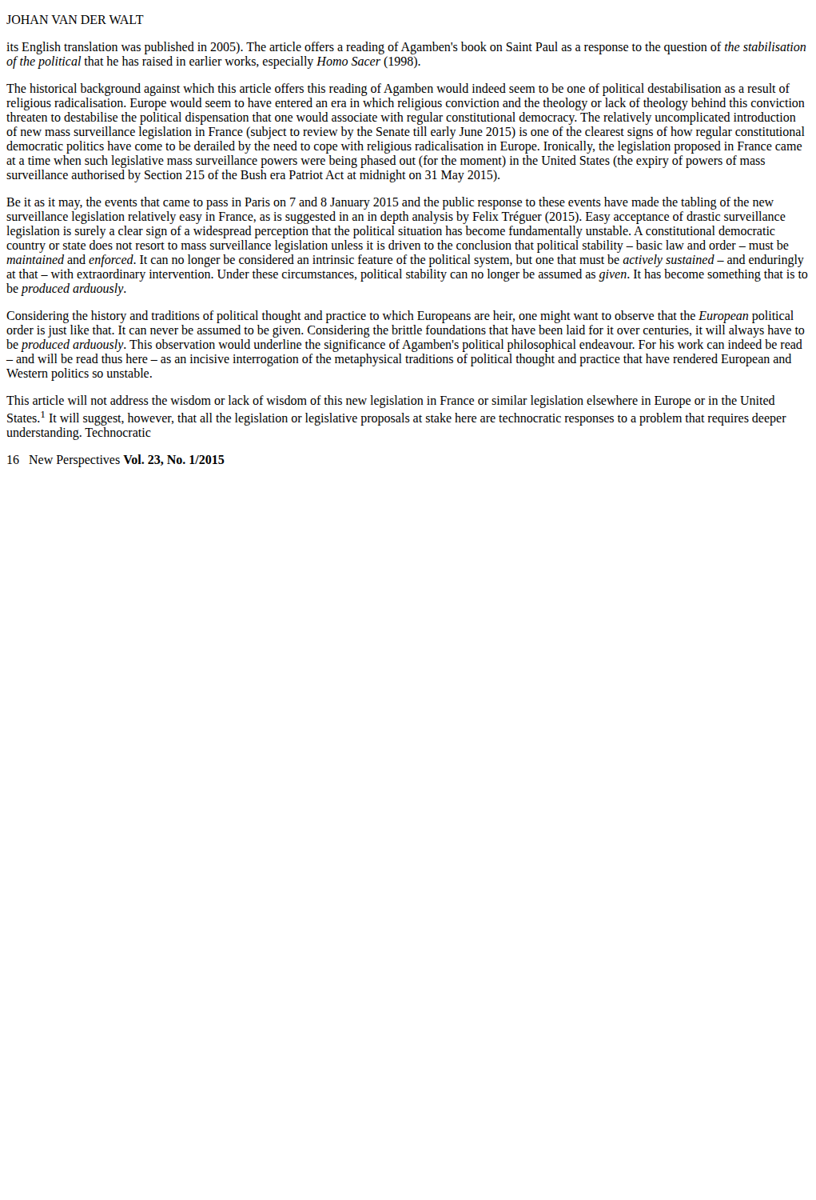JOHAN VAN DER WALT
its English translation was published in 2005). The article offers a reading of Agamben's book on Saint Paul as a response to the question of the stabilisation of the political that he has raised in earlier works, especially Homo Sacer (1998).
The historical background against which this article offers this reading of Agamben would indeed seem to be one of political destabilisation as a result of religious radicalisation. Europe would seem to have entered an era in which religious conviction and the theology or lack of theology behind this conviction threaten to destabilise the political dispensation that one would associate with regular constitutional democracy. The relatively uncomplicated introduction of new mass surveillance legislation in France (subject to review by the Senate till early June 2015) is one of the clearest signs of how regular constitutional democratic politics have come to be derailed by the need to cope with religious radicalisation in Europe. Ironically, the legislation proposed in France came at a time when such legislative mass surveillance powers were being phased out (for the moment) in the United States (the expiry of powers of mass surveillance authorised by Section 215 of the Bush era Patriot Act at midnight on 31 May 2015).
Be it as it may, the events that came to pass in Paris on 7 and 8 January 2015 and the public response to these events have made the tabling of the new surveillance legislation relatively easy in France, as is suggested in an in depth analysis by Felix Tréguer (2015). Easy acceptance of drastic surveillance legislation is surely a clear sign of a widespread perception that the political situation has become fundamentally unstable. A constitutional democratic country or state does not resort to mass surveillance legislation unless it is driven to the conclusion that political stability – basic law and order – must be maintained and enforced. It can no longer be considered an intrinsic feature of the political system, but one that must be actively sustained – and enduringly at that – with extraordinary intervention. Under these circumstances, political stability can no longer be assumed as given. It has become something that is to be produced arduously.
Considering the history and traditions of political thought and practice to which Europeans are heir, one might want to observe that the European political order is just like that. It can never be assumed to be given. Considering the brittle foundations that have been laid for it over centuries, it will always have to be produced arduously. This observation would underline the significance of Agamben's political philosophical endeavour. For his work can indeed be read – and will be read thus here – as an incisive interrogation of the metaphysical traditions of political thought and practice that have rendered European and Western politics so unstable.
This article will not address the wisdom or lack of wisdom of this new legislation in France or similar legislation elsewhere in Europe or in the United States.1 It will suggest, however, that all the legislation or legislative proposals at stake here are technocratic responses to a problem that requires deeper understanding. Technocratic
16 New Perspectives Vol. 23, No. 1/2015